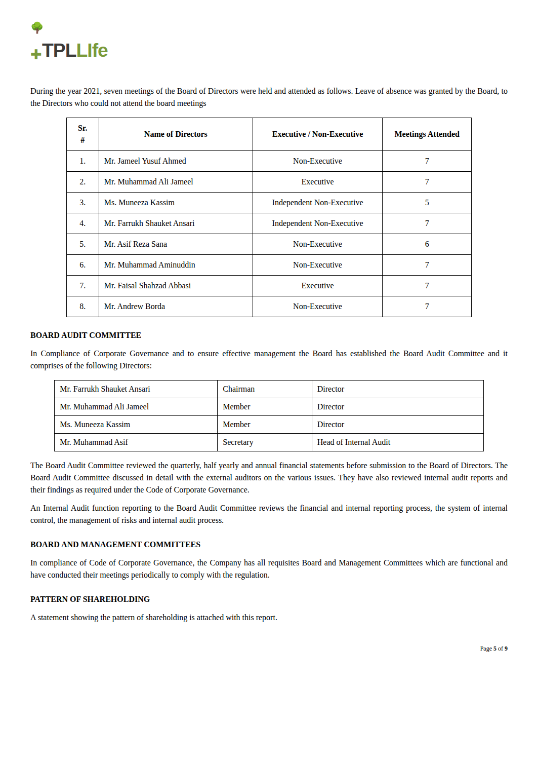🌳
✚TPL LIfe
During the year 2021, seven meetings of the Board of Directors were held and attended as follows. Leave of absence was granted by the Board, to the Directors who could not attend the board meetings
| Sr. # | Name of Directors | Executive / Non-Executive | Meetings Attended |
| --- | --- | --- | --- |
| 1. | Mr. Jameel Yusuf Ahmed | Non-Executive | 7 |
| 2. | Mr. Muhammad Ali Jameel | Executive | 7 |
| 3. | Ms. Muneeza Kassim | Independent Non-Executive | 5 |
| 4. | Mr. Farrukh Shauket Ansari | Independent Non-Executive | 7 |
| 5. | Mr. Asif Reza Sana | Non-Executive | 6 |
| 6. | Mr. Muhammad Aminuddin | Non-Executive | 7 |
| 7. | Mr. Faisal Shahzad Abbasi | Executive | 7 |
| 8. | Mr. Andrew Borda | Non-Executive | 7 |
Board Audit Committee
In Compliance of Corporate Governance and to ensure effective management the Board has established the Board Audit Committee and it comprises of the following Directors:
| Mr. Farrukh Shauket Ansari | Chairman | Director |
| Mr. Muhammad Ali Jameel | Member | Director |
| Ms. Muneeza Kassim | Member | Director |
| Mr. Muhammad Asif | Secretary | Head of Internal Audit |
The Board Audit Committee reviewed the quarterly, half yearly and annual financial statements before submission to the Board of Directors. The Board Audit Committee discussed in detail with the external auditors on the various issues. They have also reviewed internal audit reports and their findings as required under the Code of Corporate Governance.
An Internal Audit function reporting to the Board Audit Committee reviews the financial and internal reporting process, the system of internal control, the management of risks and internal audit process.
Board and Management Committees
In compliance of Code of Corporate Governance, the Company has all requisites Board and Management Committees which are functional and have conducted their meetings periodically to comply with the regulation.
Pattern of Shareholding
A statement showing the pattern of shareholding is attached with this report.
Page 5 of 9